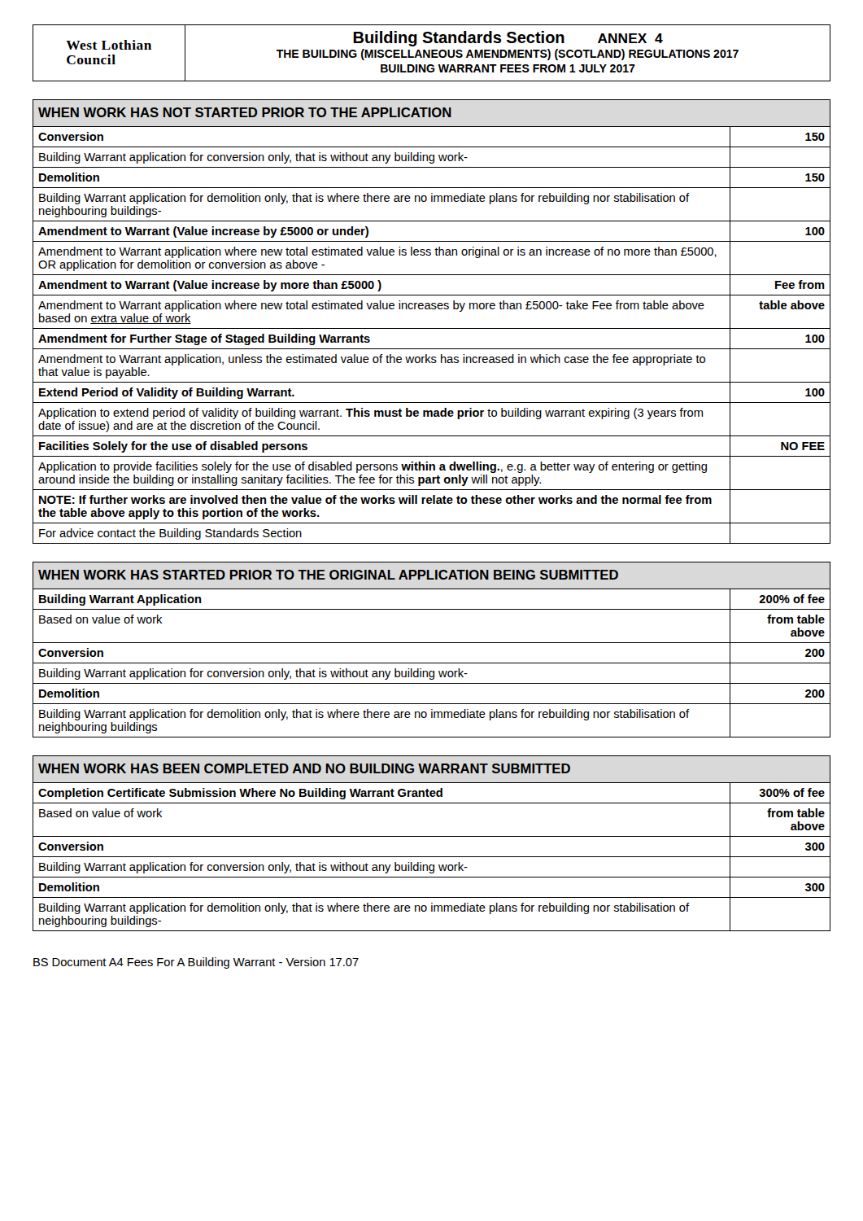West Lothian
Council
Building Standards Section ANNEX 4
THE BUILDING (MISCELLANEOUS AMENDMENTS) (SCOTLAND) REGULATIONS 2017
BUILDING WARRANT FEES FROM 1 JULY 2017
| WHEN WORK HAS NOT STARTED PRIOR TO THE APPLICATION |
| --- |
| Conversion | 150 |
| Building Warrant application for conversion only, that is without any building work- | |
| Demolition | 150 |
| Building Warrant application for demolition only, that is where there are no immediate plans for rebuilding nor stabilisation of neighbouring buildings- | |
| Amendment to Warrant (Value increase by £5000 or under) | 100 |
| Amendment to Warrant application where new total estimated value is less than original or is an increase of no more than £5000, OR application for demolition or conversion as above - | |
| Amendment to Warrant (Value increase by more than £5000 ) | Fee from |
| Amendment to Warrant application where new total estimated value increases by more than £5000- take Fee from table above based on extra value of work | table above |
| Amendment for Further Stage of Staged Building Warrants | 100 |
| Amendment to Warrant application, unless the estimated value of the works has increased in which case the fee appropriate to that value is payable. | |
| Extend Period of Validity of Building Warrant. | 100 |
| Application to extend period of validity of building warrant. This must be made prior to building warrant expiring (3 years from date of issue) and are at the discretion of the Council. | |
| Facilities Solely for the use of disabled persons | NO FEE |
| Application to provide facilities solely for the use of disabled persons within a dwelling. , e.g. a better way of entering or getting around inside the building or installing sanitary facilities. The fee for this part only will not apply. | |
| NOTE: If further works are involved then the value of the works will relate to these other works and the normal fee from the table above apply to this portion of the works. | |
| For advice contact the Building Standards Section | |
| WHEN WORK HAS STARTED PRIOR TO THE ORIGINAL APPLICATION BEING SUBMITTED |
| --- |
| Building Warrant Application | 200% of fee |
| Based on value of work | from table above |
| Conversion | 200 |
| Building Warrant application for conversion only, that is without any building work- | |
| Demolition | 200 |
| Building Warrant application for demolition only, that is where there are no immediate plans for rebuilding nor stabilisation of neighbouring buildings | |
| WHEN WORK HAS BEEN COMPLETED AND NO BUILDING WARRANT SUBMITTED |
| --- |
| Completion Certificate Submission Where No Building Warrant Granted | 300% of fee |
| Based on value of work | from table above |
| Conversion | 300 |
| Building Warrant application for conversion only, that is without any building work- | |
| Demolition | 300 |
| Building Warrant application for demolition only, that is where there are no immediate plans for rebuilding nor stabilisation of neighbouring buildings- | |
BS Document A4 Fees For A Building Warrant - Version 17.07